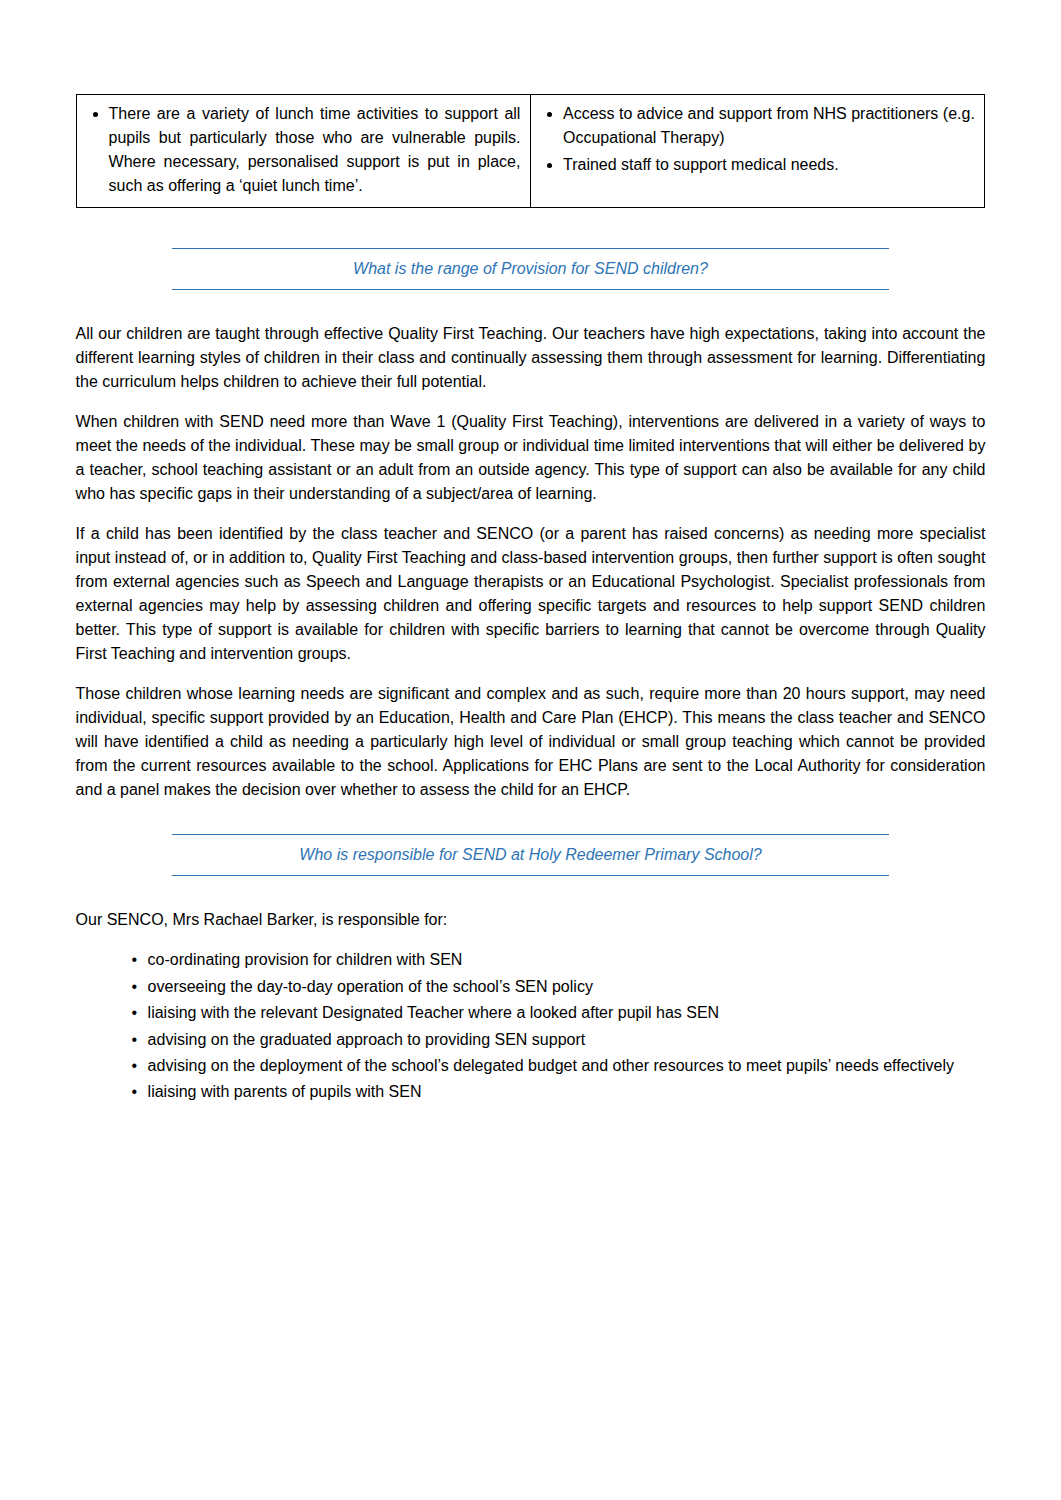| There are a variety of lunch time activities to support all pupils but particularly those who are vulnerable pupils. Where necessary, personalised support is put in place, such as offering a ‘quiet lunch time’. | Access to advice and support from NHS practitioners (e.g. Occupational Therapy) Trained staff to support medical needs. |
What is the range of Provision for SEND children?
All our children are taught through effective Quality First Teaching. Our teachers have high expectations, taking into account the different learning styles of children in their class and continually assessing them through assessment for learning. Differentiating the curriculum helps children to achieve their full potential.
When children with SEND need more than Wave 1 (Quality First Teaching), interventions are delivered in a variety of ways to meet the needs of the individual. These may be small group or individual time limited interventions that will either be delivered by a teacher, school teaching assistant or an adult from an outside agency. This type of support can also be available for any child who has specific gaps in their understanding of a subject/area of learning.
If a child has been identified by the class teacher and SENCO (or a parent has raised concerns) as needing more specialist input instead of, or in addition to, Quality First Teaching and class-based intervention groups, then further support is often sought from external agencies such as Speech and Language therapists or an Educational Psychologist. Specialist professionals from external agencies may help by assessing children and offering specific targets and resources to help support SEND children better. This type of support is available for children with specific barriers to learning that cannot be overcome through Quality First Teaching and intervention groups.
Those children whose learning needs are significant and complex and as such, require more than 20 hours support, may need individual, specific support provided by an Education, Health and Care Plan (EHCP). This means the class teacher and SENCO will have identified a child as needing a particularly high level of individual or small group teaching which cannot be provided from the current resources available to the school. Applications for EHC Plans are sent to the Local Authority for consideration and a panel makes the decision over whether to assess the child for an EHCP.
Who is responsible for SEND at Holy Redeemer Primary School?
Our SENCO, Mrs Rachael Barker, is responsible for:
co-ordinating provision for children with SEN
overseeing the day-to-day operation of the school’s SEN policy
liaising with the relevant Designated Teacher where a looked after pupil has SEN
advising on the graduated approach to providing SEN support
advising on the deployment of the school’s delegated budget and other resources to meet pupils’ needs effectively
liaising with parents of pupils with SEN